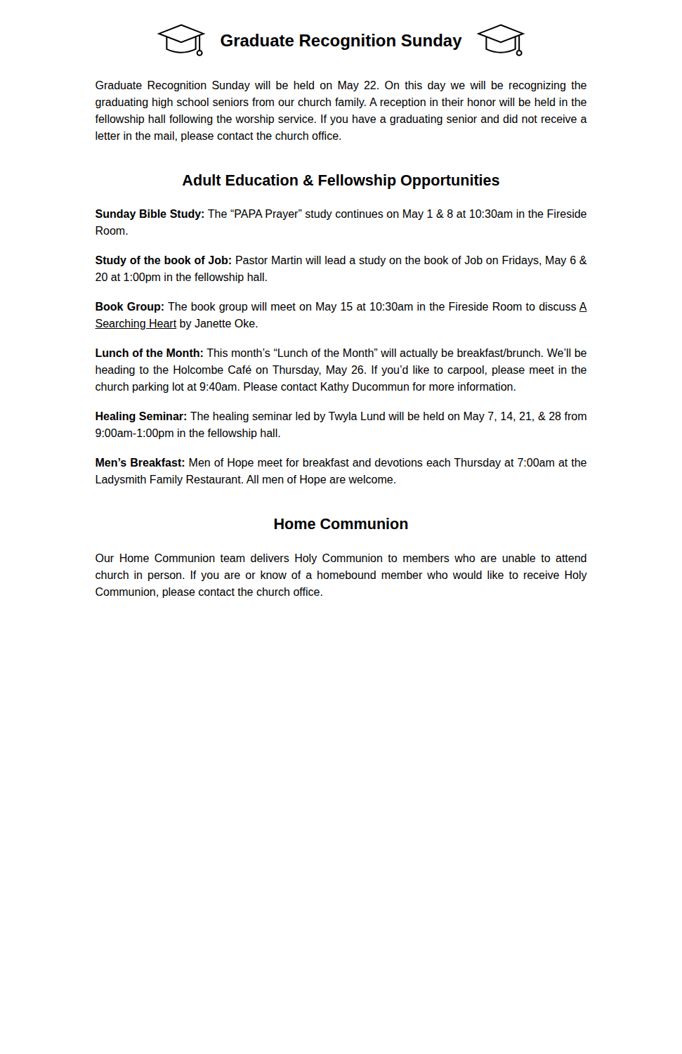Graduate Recognition Sunday
Graduate Recognition Sunday will be held on May 22. On this day we will be recognizing the graduating high school seniors from our church family. A reception in their honor will be held in the fellowship hall following the worship service. If you have a graduating senior and did not receive a letter in the mail, please contact the church office.
Adult Education & Fellowship Opportunities
Sunday Bible Study: The “PAPA Prayer” study continues on May 1 & 8 at 10:30am in the Fireside Room.
Study of the book of Job: Pastor Martin will lead a study on the book of Job on Fridays, May 6 & 20 at 1:00pm in the fellowship hall.
Book Group: The book group will meet on May 15 at 10:30am in the Fireside Room to discuss A Searching Heart by Janette Oke.
Lunch of the Month: This month’s “Lunch of the Month” will actually be breakfast/brunch. We’ll be heading to the Holcombe Café on Thursday, May 26. If you’d like to carpool, please meet in the church parking lot at 9:40am. Please contact Kathy Ducommun for more information.
Healing Seminar: The healing seminar led by Twyla Lund will be held on May 7, 14, 21, & 28 from 9:00am-1:00pm in the fellowship hall.
Men’s Breakfast: Men of Hope meet for breakfast and devotions each Thursday at 7:00am at the Ladysmith Family Restaurant. All men of Hope are welcome.
Home Communion
Our Home Communion team delivers Holy Communion to members who are unable to attend church in person. If you are or know of a homebound member who would like to receive Holy Communion, please contact the church office.